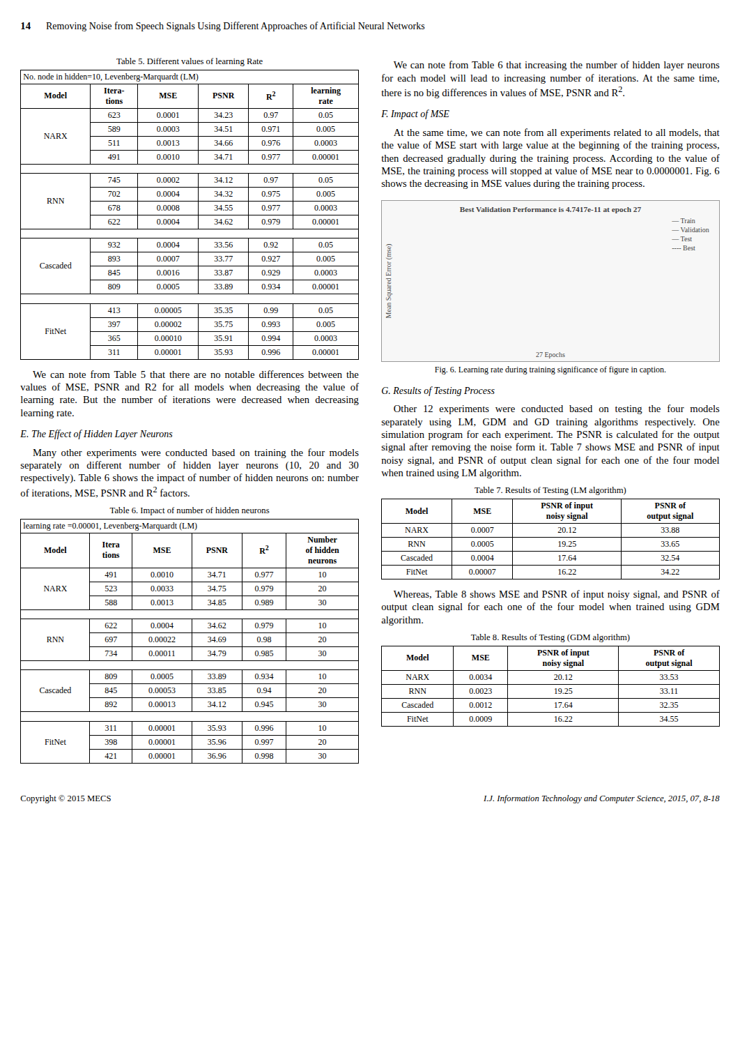14 Removing Noise from Speech Signals Using Different Approaches of Artificial Neural Networks
Table 5. Different values of learning Rate
| No. node in hidden=10, Levenberg-Marquardt (LM) |
| Model | Itera- tions | MSE | PSNR | R 2 | learning rate |
| NARX | 623 | 0.0001 | 34.23 | 0.97 | 0.05 |
| 589 | 0.0003 | 34.51 | 0.971 | 0.005 |
| 511 | 0.0013 | 34.66 | 0.976 | 0.0003 |
| 491 | 0.0010 | 34.71 | 0.977 | 0.00001 |
| RNN | 745 | 0.0002 | 34.12 | 0.97 | 0.05 |
| 702 | 0.0004 | 34.32 | 0.975 | 0.005 |
| 678 | 0.0008 | 34.55 | 0.977 | 0.0003 |
| 622 | 0.0004 | 34.62 | 0.979 | 0.00001 |
| Cascaded | 932 | 0.0004 | 33.56 | 0.92 | 0.05 |
| 893 | 0.0007 | 33.77 | 0.927 | 0.005 |
| 845 | 0.0016 | 33.87 | 0.929 | 0.0003 |
| 809 | 0.0005 | 33.89 | 0.934 | 0.00001 |
| FitNet | 413 | 0.00005 | 35.35 | 0.99 | 0.05 |
| 397 | 0.00002 | 35.75 | 0.993 | 0.005 |
| 365 | 0.00010 | 35.91 | 0.994 | 0.0003 |
| 311 | 0.00001 | 35.93 | 0.996 | 0.00001 |
We can note from Table 5 that there are no notable differences between the values of MSE, PSNR and R2 for all models when decreasing the value of learning rate. But the number of iterations were decreased when decreasing learning rate.
E. The Effect of Hidden Layer Neurons
Many other experiments were conducted based on training the four models separately on different number of hidden layer neurons (10, 20 and 30 respectively). Table 6 shows the impact of number of hidden neurons on: number of iterations, MSE, PSNR and R2 factors.
Table 6. Impact of number of hidden neurons
| learning rate =0.00001, Levenberg-Marquardt (LM) |
| Model | Itera tions | MSE | PSNR | R 2 | Number of hidden neurons |
| NARX | 491 | 0.0010 | 34.71 | 0.977 | 10 |
| 523 | 0.0033 | 34.75 | 0.979 | 20 |
| 588 | 0.0013 | 34.85 | 0.989 | 30 |
| RNN | 622 | 0.0004 | 34.62 | 0.979 | 10 |
| 697 | 0.00022 | 34.69 | 0.98 | 20 |
| 734 | 0.00011 | 34.79 | 0.985 | 30 |
| Cascaded | 809 | 0.0005 | 33.89 | 0.934 | 10 |
| 845 | 0.00053 | 33.85 | 0.94 | 20 |
| 892 | 0.00013 | 34.12 | 0.945 | 30 |
| FitNet | 311 | 0.00001 | 35.93 | 0.996 | 10 |
| 398 | 0.00001 | 35.96 | 0.997 | 20 |
| 421 | 0.00001 | 36.96 | 0.998 | 30 |
We can note from Table 6 that increasing the number of hidden layer neurons for each model will lead to increasing number of iterations. At the same time, there is no big differences in values of MSE, PSNR and R2.
F. Impact of MSE
At the same time, we can note from all experiments related to all models, that the value of MSE start with large value at the beginning of the training process, then decreased gradually during the training process. According to the value of MSE, the training process will stopped at value of MSE near to 0.0000001. Fig. 6 shows the decreasing in MSE values during the training process.
Best Validation Performance is 4.7417e-11 at epoch 27
— Train
— Validation
— Test
---- Best
Mean Squared Error (mse)
27 Epochs
Fig. 6. Learning rate during training significance of figure in caption.
G. Results of Testing Process
Other 12 experiments were conducted based on testing the four models separately using LM, GDM and GD training algorithms respectively. One simulation program for each experiment. The PSNR is calculated for the output signal after removing the noise form it. Table 7 shows MSE and PSNR of input noisy signal, and PSNR of output clean signal for each one of the four model when trained using LM algorithm.
Table 7. Results of Testing (LM algorithm)
| Model | MSE | PSNR of input noisy signal | PSNR of output signal |
| --- | --- | --- | --- |
| NARX | 0.0007 | 20.12 | 33.88 |
| RNN | 0.0005 | 19.25 | 33.65 |
| Cascaded | 0.0004 | 17.64 | 32.54 |
| FitNet | 0.00007 | 16.22 | 34.22 |
Whereas, Table 8 shows MSE and PSNR of input noisy signal, and PSNR of output clean signal for each one of the four model when trained using GDM algorithm.
Table 8. Results of Testing (GDM algorithm)
| Model | MSE | PSNR of input noisy signal | PSNR of output signal |
| --- | --- | --- | --- |
| NARX | 0.0034 | 20.12 | 33.53 |
| RNN | 0.0023 | 19.25 | 33.11 |
| Cascaded | 0.0012 | 17.64 | 32.35 |
| FitNet | 0.0009 | 16.22 | 34.55 |
Copyright © 2015 MECS I.J. Information Technology and Computer Science, 2015, 07, 8-18